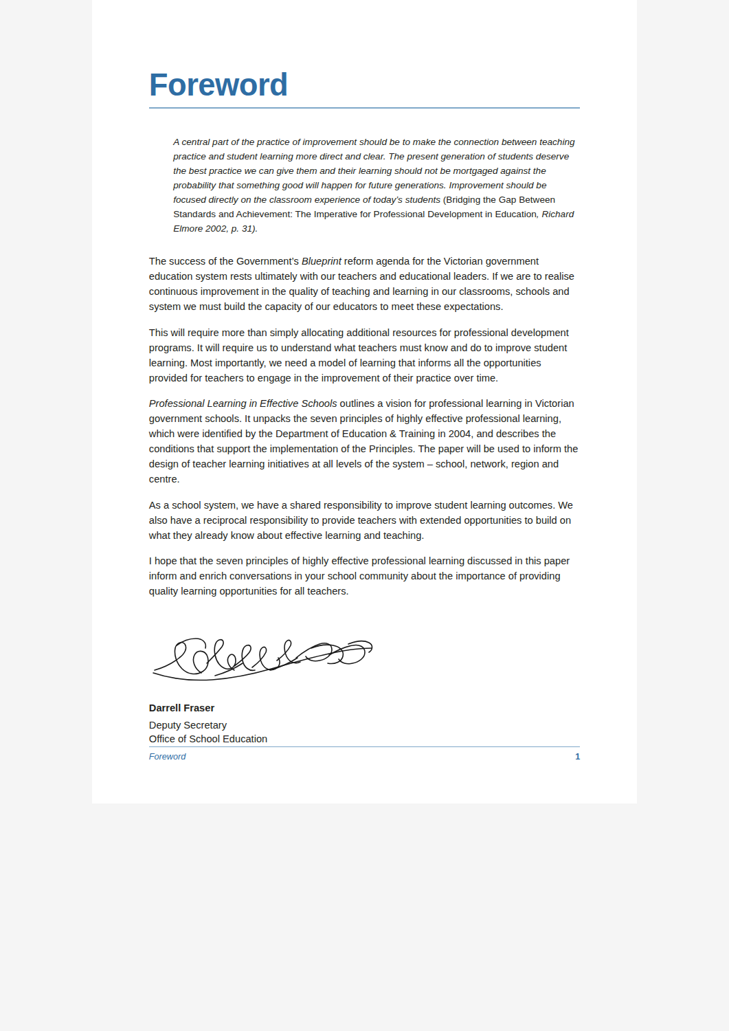Foreword
A central part of the practice of improvement should be to make the connection between teaching practice and student learning more direct and clear. The present generation of students deserve the best practice we can give them and their learning should not be mortgaged against the probability that something good will happen for future generations. Improvement should be focused directly on the classroom experience of today’s students (Bridging the Gap Between Standards and Achievement: The Imperative for Professional Development in Education, Richard Elmore 2002, p. 31).
The success of the Government’s Blueprint reform agenda for the Victorian government education system rests ultimately with our teachers and educational leaders. If we are to realise continuous improvement in the quality of teaching and learning in our classrooms, schools and system we must build the capacity of our educators to meet these expectations.
This will require more than simply allocating additional resources for professional development programs. It will require us to understand what teachers must know and do to improve student learning. Most importantly, we need a model of learning that informs all the opportunities provided for teachers to engage in the improvement of their practice over time.
Professional Learning in Effective Schools outlines a vision for professional learning in Victorian government schools. It unpacks the seven principles of highly effective professional learning, which were identified by the Department of Education & Training in 2004, and describes the conditions that support the implementation of the Principles. The paper will be used to inform the design of teacher learning initiatives at all levels of the system – school, network, region and centre.
As a school system, we have a shared responsibility to improve student learning outcomes. We also have a reciprocal responsibility to provide teachers with extended opportunities to build on what they already know about effective learning and teaching.
I hope that the seven principles of highly effective professional learning discussed in this paper inform and enrich conversations in your school community about the importance of providing quality learning opportunities for all teachers.
Darrell Fraser
Deputy Secretary
Office of School Education
Foreword 1